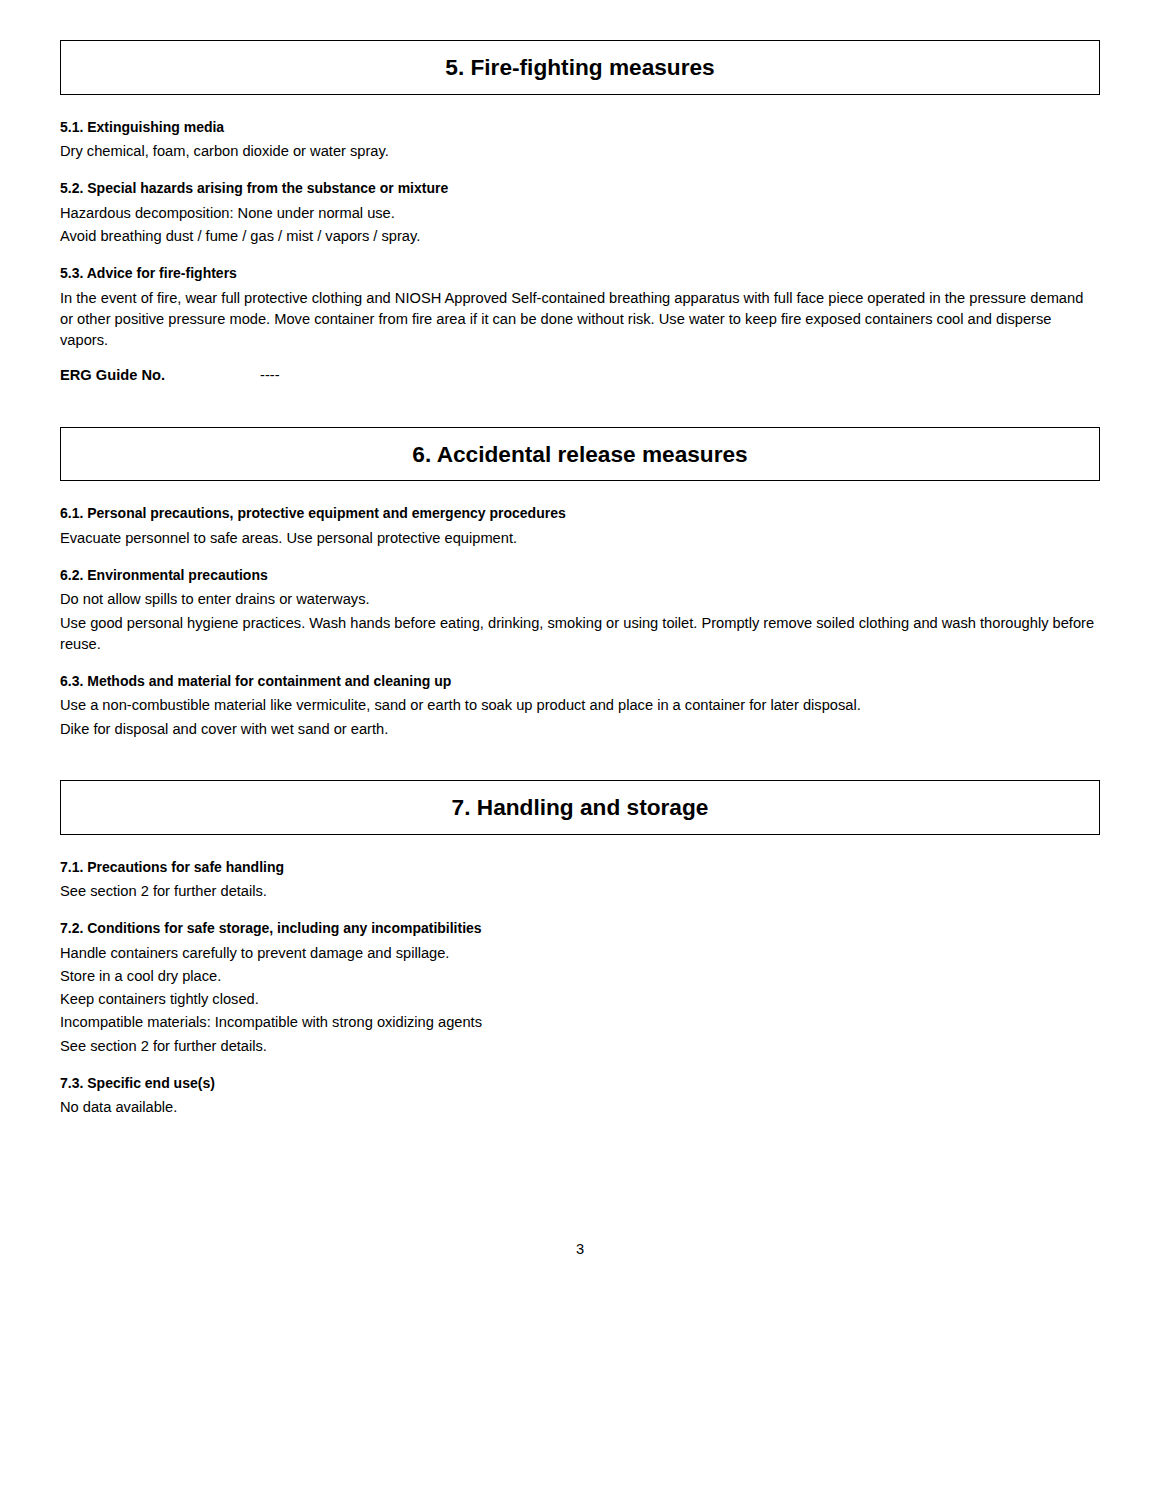5. Fire-fighting measures
5.1. Extinguishing media
Dry chemical, foam, carbon dioxide or water spray.
5.2. Special hazards arising from the substance or mixture
Hazardous decomposition: None under normal use.
Avoid breathing dust / fume / gas / mist / vapors / spray.
5.3. Advice for fire-fighters
In the event of fire, wear full protective clothing and NIOSH Approved Self-contained breathing apparatus with full face piece operated in the pressure demand or other positive pressure mode. Move container from fire area if it can be done without risk. Use water to keep fire exposed containers cool and disperse vapors.
ERG Guide No.----
6. Accidental release measures
6.1. Personal precautions, protective equipment and emergency procedures
Evacuate personnel to safe areas. Use personal protective equipment.
6.2. Environmental precautions
Do not allow spills to enter drains or waterways.
Use good personal hygiene practices. Wash hands before eating, drinking, smoking or using toilet. Promptly remove soiled clothing and wash thoroughly before reuse.
6.3. Methods and material for containment and cleaning up
Use a non-combustible material like vermiculite, sand or earth to soak up product and place in a container for later disposal.
Dike for disposal and cover with wet sand or earth.
7. Handling and storage
7.1. Precautions for safe handling
See section 2 for further details.
7.2. Conditions for safe storage, including any incompatibilities
Handle containers carefully to prevent damage and spillage.
Store in a cool dry place.
Keep containers tightly closed.
Incompatible materials: Incompatible with strong oxidizing agents
See section 2 for further details.
7.3. Specific end use(s)
No data available.
3